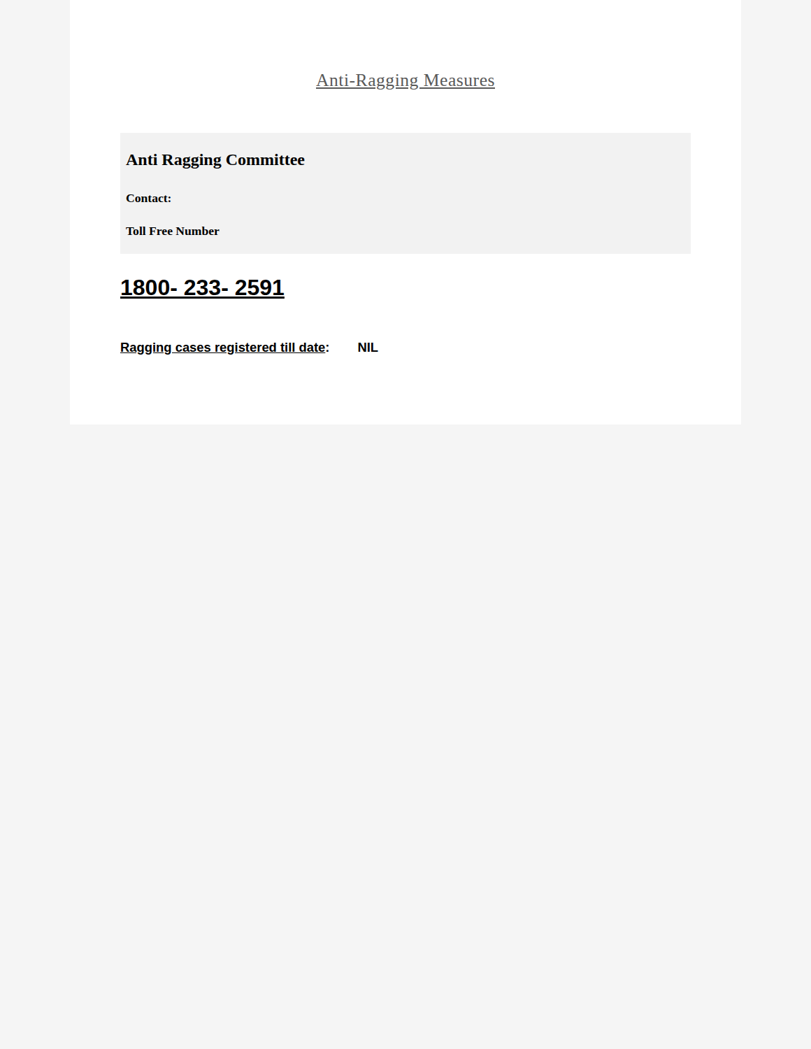Anti-Ragging Measures
Anti Ragging Committee
Contact:
Toll Free Number
1800- 233- 2591
Ragging cases registered till date:NIL